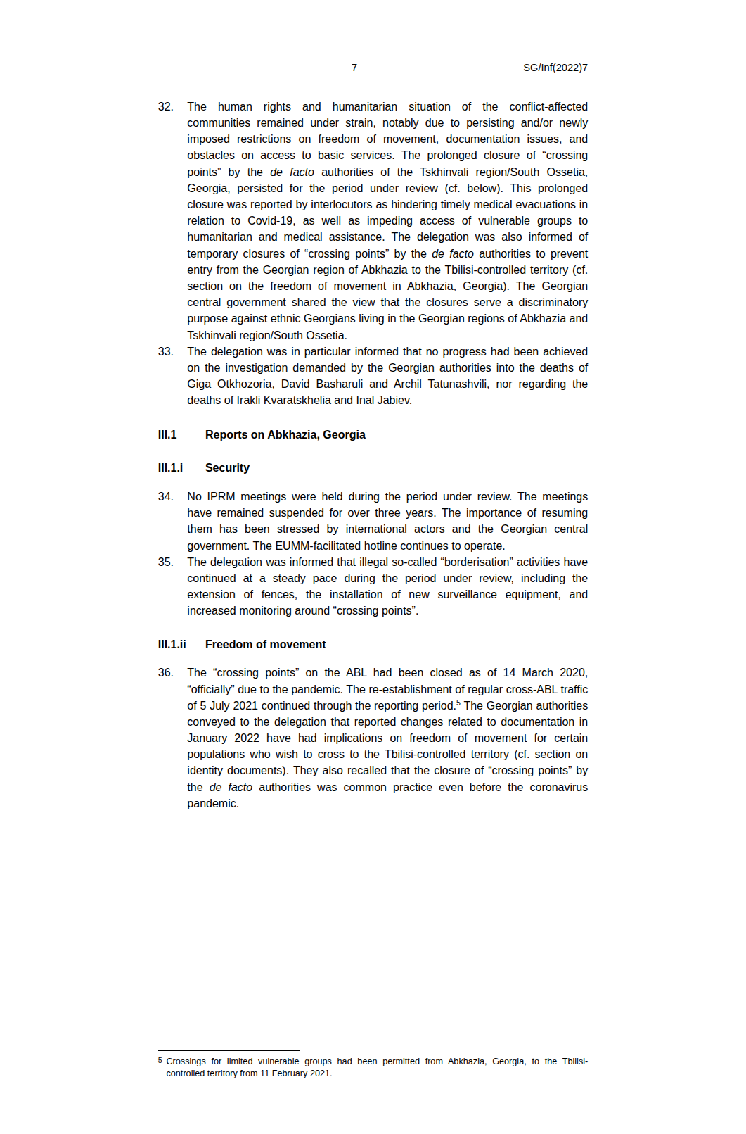7 SG/Inf(2022)7
32.
The human rights and humanitarian situation of the conflict-affected communities remained under strain, notably due to persisting and/or newly imposed restrictions on freedom of movement, documentation issues, and obstacles on access to basic services. The prolonged closure of “crossing points” by the de facto authorities of the Tskhinvali region/South Ossetia, Georgia, persisted for the period under review (cf. below). This prolonged closure was reported by interlocutors as hindering timely medical evacuations in relation to Covid-19, as well as impeding access of vulnerable groups to humanitarian and medical assistance. The delegation was also informed of temporary closures of “crossing points” by the de facto authorities to prevent entry from the Georgian region of Abkhazia to the Tbilisi-controlled territory (cf. section on the freedom of movement in Abkhazia, Georgia). The Georgian central government shared the view that the closures serve a discriminatory purpose against ethnic Georgians living in the Georgian regions of Abkhazia and Tskhinvali region/South Ossetia.
33.
The delegation was in particular informed that no progress had been achieved on the investigation demanded by the Georgian authorities into the deaths of Giga Otkhozoria, David Basharuli and Archil Tatunashvili, nor regarding the deaths of Irakli Kvaratskhelia and Inal Jabiev.
III.1 Reports on Abkhazia, Georgia
III.1.i Security
34.
No IPRM meetings were held during the period under review. The meetings have remained suspended for over three years. The importance of resuming them has been stressed by international actors and the Georgian central government. The EUMM-facilitated hotline continues to operate.
35.
The delegation was informed that illegal so-called “borderisation” activities have continued at a steady pace during the period under review, including the extension of fences, the installation of new surveillance equipment, and increased monitoring around “crossing points”.
III.1.ii Freedom of movement
36.
The “crossing points” on the ABL had been closed as of 14 March 2020, “officially” due to the pandemic. The re-establishment of regular cross-ABL traffic of 5 July 2021 continued through the reporting period.5 The Georgian authorities conveyed to the delegation that reported changes related to documentation in January 2022 have had implications on freedom of movement for certain populations who wish to cross to the Tbilisi-controlled territory (cf. section on identity documents). They also recalled that the closure of “crossing points” by the de facto authorities was common practice even before the coronavirus pandemic.
5
Crossings for limited vulnerable groups had been permitted from Abkhazia, Georgia, to the Tbilisi-controlled territory from 11 February 2021.